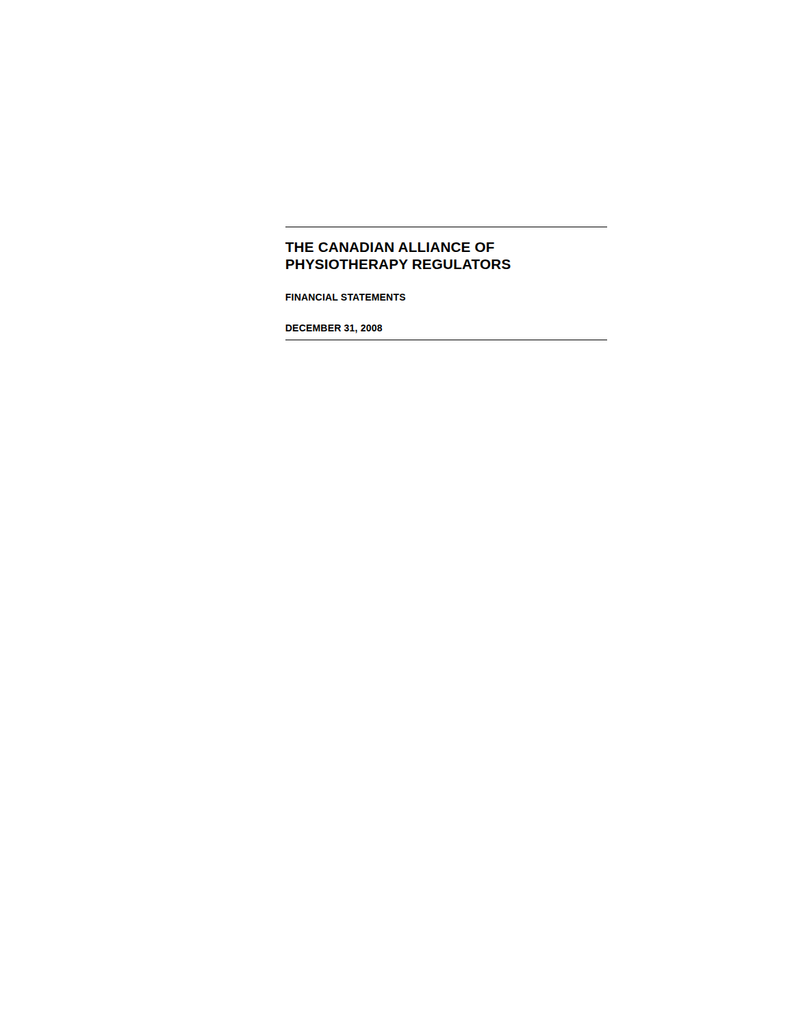THE CANADIAN ALLIANCE OF PHYSIOTHERAPY REGULATORS
FINANCIAL STATEMENTS
DECEMBER 31, 2008